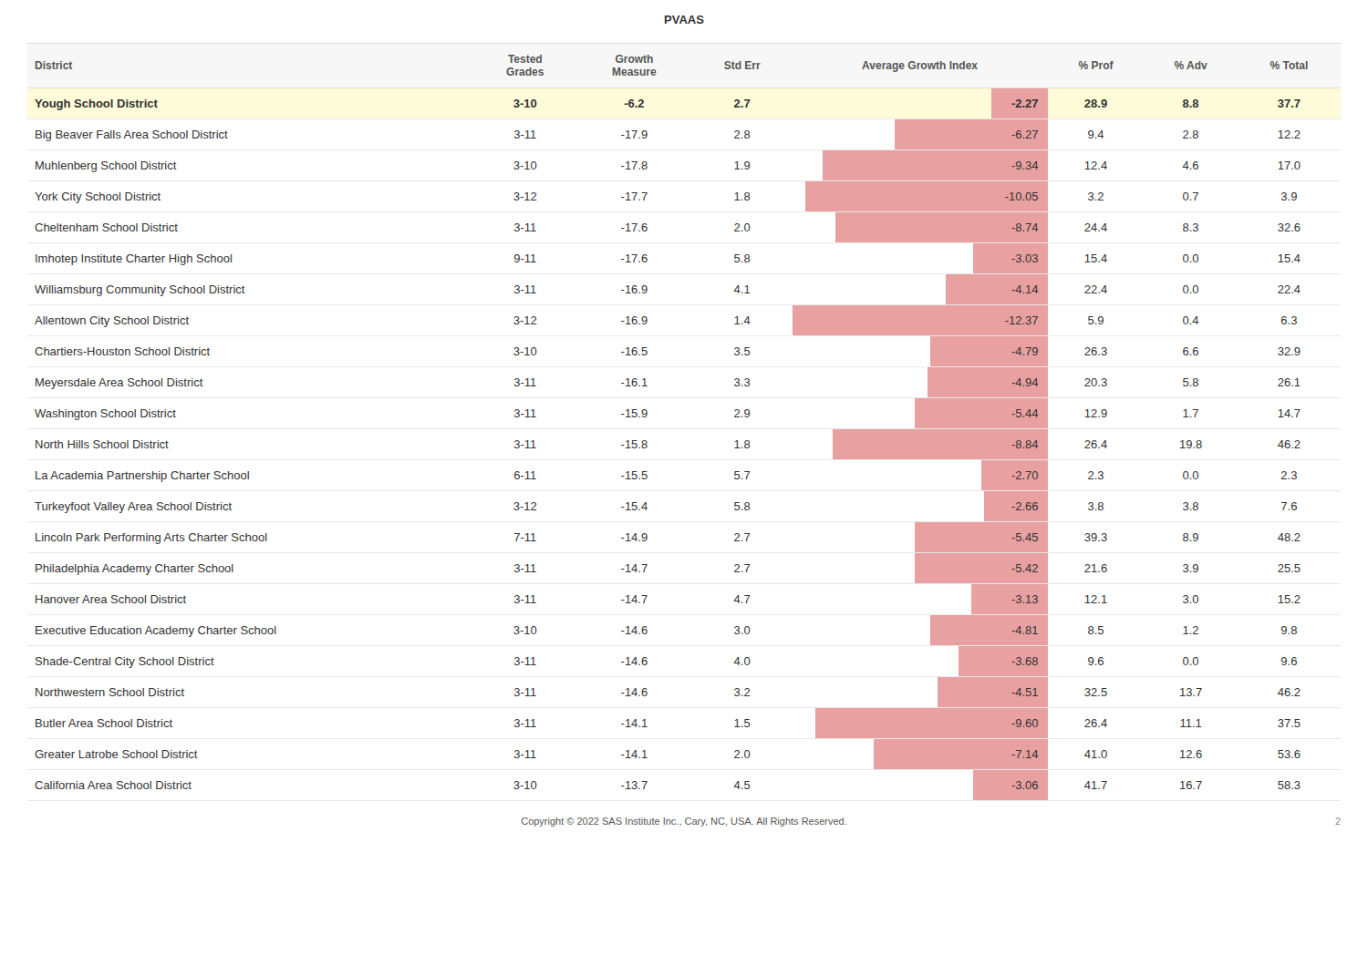PVAAS
| District | Tested Grades | Growth Measure | Std Err | Average Growth Index | % Prof | % Adv | % Total |
| --- | --- | --- | --- | --- | --- | --- | --- |
| Yough School District | 3-10 | -6.2 | 2.7 | -2.27 | 28.9 | 8.8 | 37.7 |
| Big Beaver Falls Area School District | 3-11 | -17.9 | 2.8 | -6.27 | 9.4 | 2.8 | 12.2 |
| Muhlenberg School District | 3-10 | -17.8 | 1.9 | -9.34 | 12.4 | 4.6 | 17.0 |
| York City School District | 3-12 | -17.7 | 1.8 | -10.05 | 3.2 | 0.7 | 3.9 |
| Cheltenham School District | 3-11 | -17.6 | 2.0 | -8.74 | 24.4 | 8.3 | 32.6 |
| Imhotep Institute Charter High School | 9-11 | -17.6 | 5.8 | -3.03 | 15.4 | 0.0 | 15.4 |
| Williamsburg Community School District | 3-11 | -16.9 | 4.1 | -4.14 | 22.4 | 0.0 | 22.4 |
| Allentown City School District | 3-12 | -16.9 | 1.4 | -12.37 | 5.9 | 0.4 | 6.3 |
| Chartiers-Houston School District | 3-10 | -16.5 | 3.5 | -4.79 | 26.3 | 6.6 | 32.9 |
| Meyersdale Area School District | 3-11 | -16.1 | 3.3 | -4.94 | 20.3 | 5.8 | 26.1 |
| Washington School District | 3-11 | -15.9 | 2.9 | -5.44 | 12.9 | 1.7 | 14.7 |
| North Hills School District | 3-11 | -15.8 | 1.8 | -8.84 | 26.4 | 19.8 | 46.2 |
| La Academia Partnership Charter School | 6-11 | -15.5 | 5.7 | -2.70 | 2.3 | 0.0 | 2.3 |
| Turkeyfoot Valley Area School District | 3-12 | -15.4 | 5.8 | -2.66 | 3.8 | 3.8 | 7.6 |
| Lincoln Park Performing Arts Charter School | 7-11 | -14.9 | 2.7 | -5.45 | 39.3 | 8.9 | 48.2 |
| Philadelphia Academy Charter School | 3-11 | -14.7 | 2.7 | -5.42 | 21.6 | 3.9 | 25.5 |
| Hanover Area School District | 3-11 | -14.7 | 4.7 | -3.13 | 12.1 | 3.0 | 15.2 |
| Executive Education Academy Charter School | 3-10 | -14.6 | 3.0 | -4.81 | 8.5 | 1.2 | 9.8 |
| Shade-Central City School District | 3-11 | -14.6 | 4.0 | -3.68 | 9.6 | 0.0 | 9.6 |
| Northwestern School District | 3-11 | -14.6 | 3.2 | -4.51 | 32.5 | 13.7 | 46.2 |
| Butler Area School District | 3-11 | -14.1 | 1.5 | -9.60 | 26.4 | 11.1 | 37.5 |
| Greater Latrobe School District | 3-11 | -14.1 | 2.0 | -7.14 | 41.0 | 12.6 | 53.6 |
| California Area School District | 3-10 | -13.7 | 4.5 | -3.06 | 41.7 | 16.7 | 58.3 |
Copyright © 2022 SAS Institute Inc., Cary, NC, USA. All Rights Reserved. 2